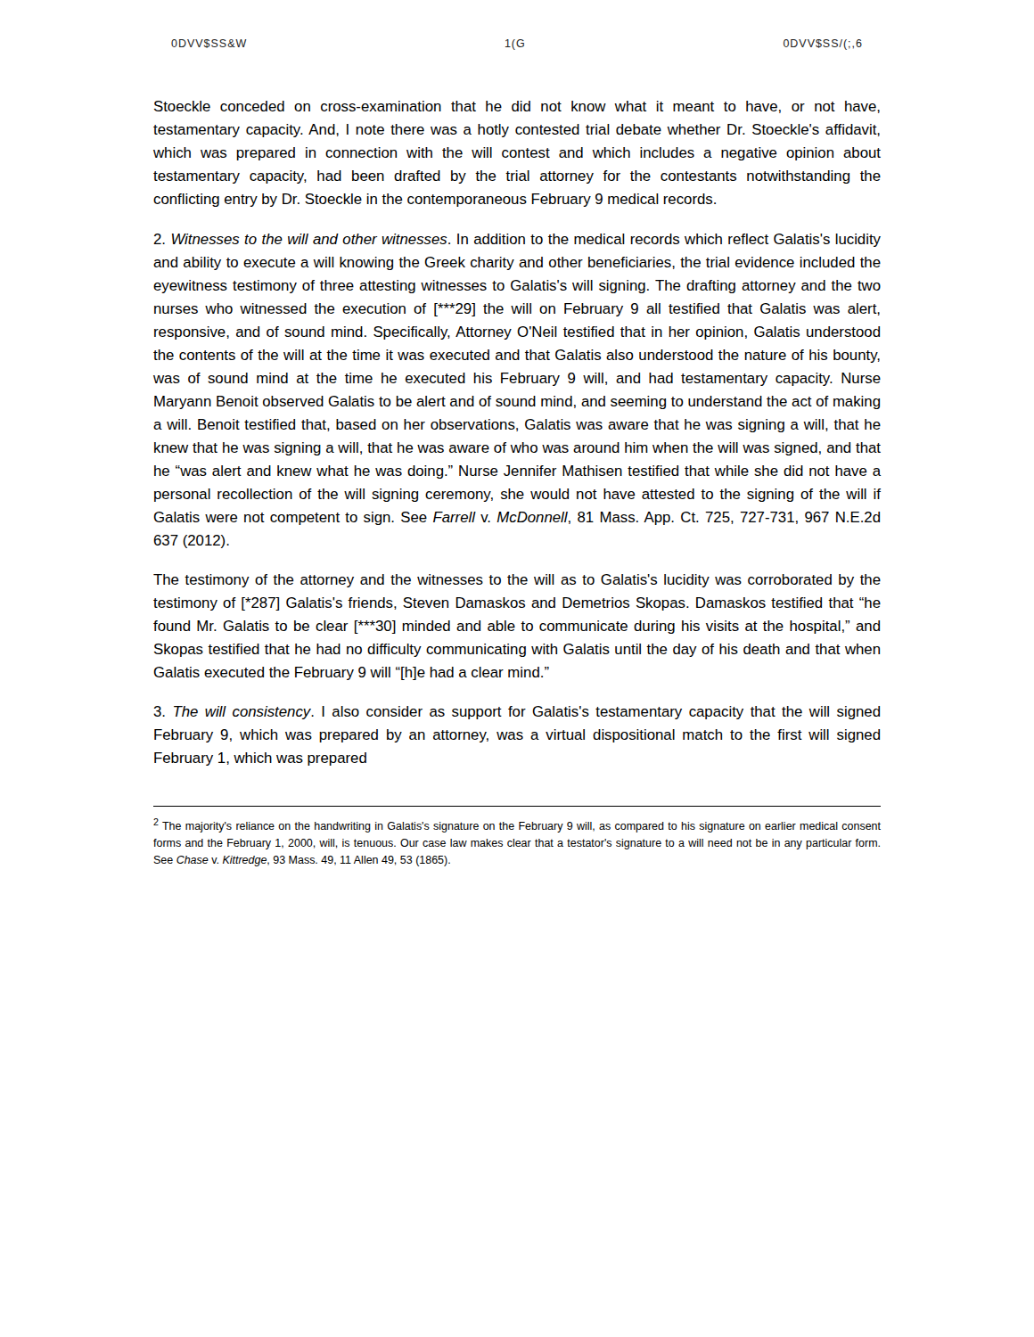0DVV$SS&W 1(G 0DVV$SS/(;,6
Stoeckle conceded on cross-examination that he did not know what it meant to have, or not have, testamentary capacity. And, I note there was a hotly contested trial debate whether Dr. Stoeckle's affidavit, which was prepared in connection with the will contest and which includes a negative opinion about testamentary capacity, had been drafted by the trial attorney for the contestants notwithstanding the conflicting entry by Dr. Stoeckle in the contemporaneous February 9 medical records.
2. Witnesses to the will and other witnesses. In addition to the medical records which reflect Galatis's lucidity and ability to execute a will knowing the Greek charity and other beneficiaries, the trial evidence included the eyewitness testimony of three attesting witnesses to Galatis's will signing. The drafting attorney and the two nurses who witnessed the execution of [***29] the will on February 9 all testified that Galatis was alert, responsive, and of sound mind. Specifically, Attorney O'Neil testified that in her opinion, Galatis understood the contents of the will at the time it was executed and that Galatis also understood the nature of his bounty, was of sound mind at the time he executed his February 9 will, and had testamentary capacity. Nurse Maryann Benoit observed Galatis to be alert and of sound mind, and seeming to understand the act of making a will. Benoit testified that, based on her observations, Galatis was aware that he was signing a will, that he knew that he was signing a will, that he was aware of who was around him when the will was signed, and that he “was alert and knew what he was doing.” Nurse Jennifer Mathisen testified that while she did not have a personal recollection of the will signing ceremony, she would not have attested to the signing of the will if Galatis were not competent to sign. See Farrell v. McDonnell, 81 Mass. App. Ct. 725, 727-731, 967 N.E.2d 637 (2012).
The testimony of the attorney and the witnesses to the will as to Galatis's lucidity was corroborated by the testimony of [*287] Galatis's friends, Steven Damaskos and Demetrios Skopas. Damaskos testified that “he found Mr. Galatis to be clear [***30] minded and able to communicate during his visits at the hospital,” and Skopas testified that he had no difficulty communicating with Galatis until the day of his death and that when Galatis executed the February 9 will “[h]e had a clear mind.”
3. The will consistency. I also consider as support for Galatis's testamentary capacity that the will signed February 9, which was prepared by an attorney, was a virtual dispositional match to the first will signed February 1, which was prepared
2 The majority's reliance on the handwriting in Galatis's signature on the February 9 will, as compared to his signature on earlier medical consent forms and the February 1, 2000, will, is tenuous. Our case law makes clear that a testator's signature to a will need not be in any particular form. See Chase v. Kittredge, 93 Mass. 49, 11 Allen 49, 53 (1865).